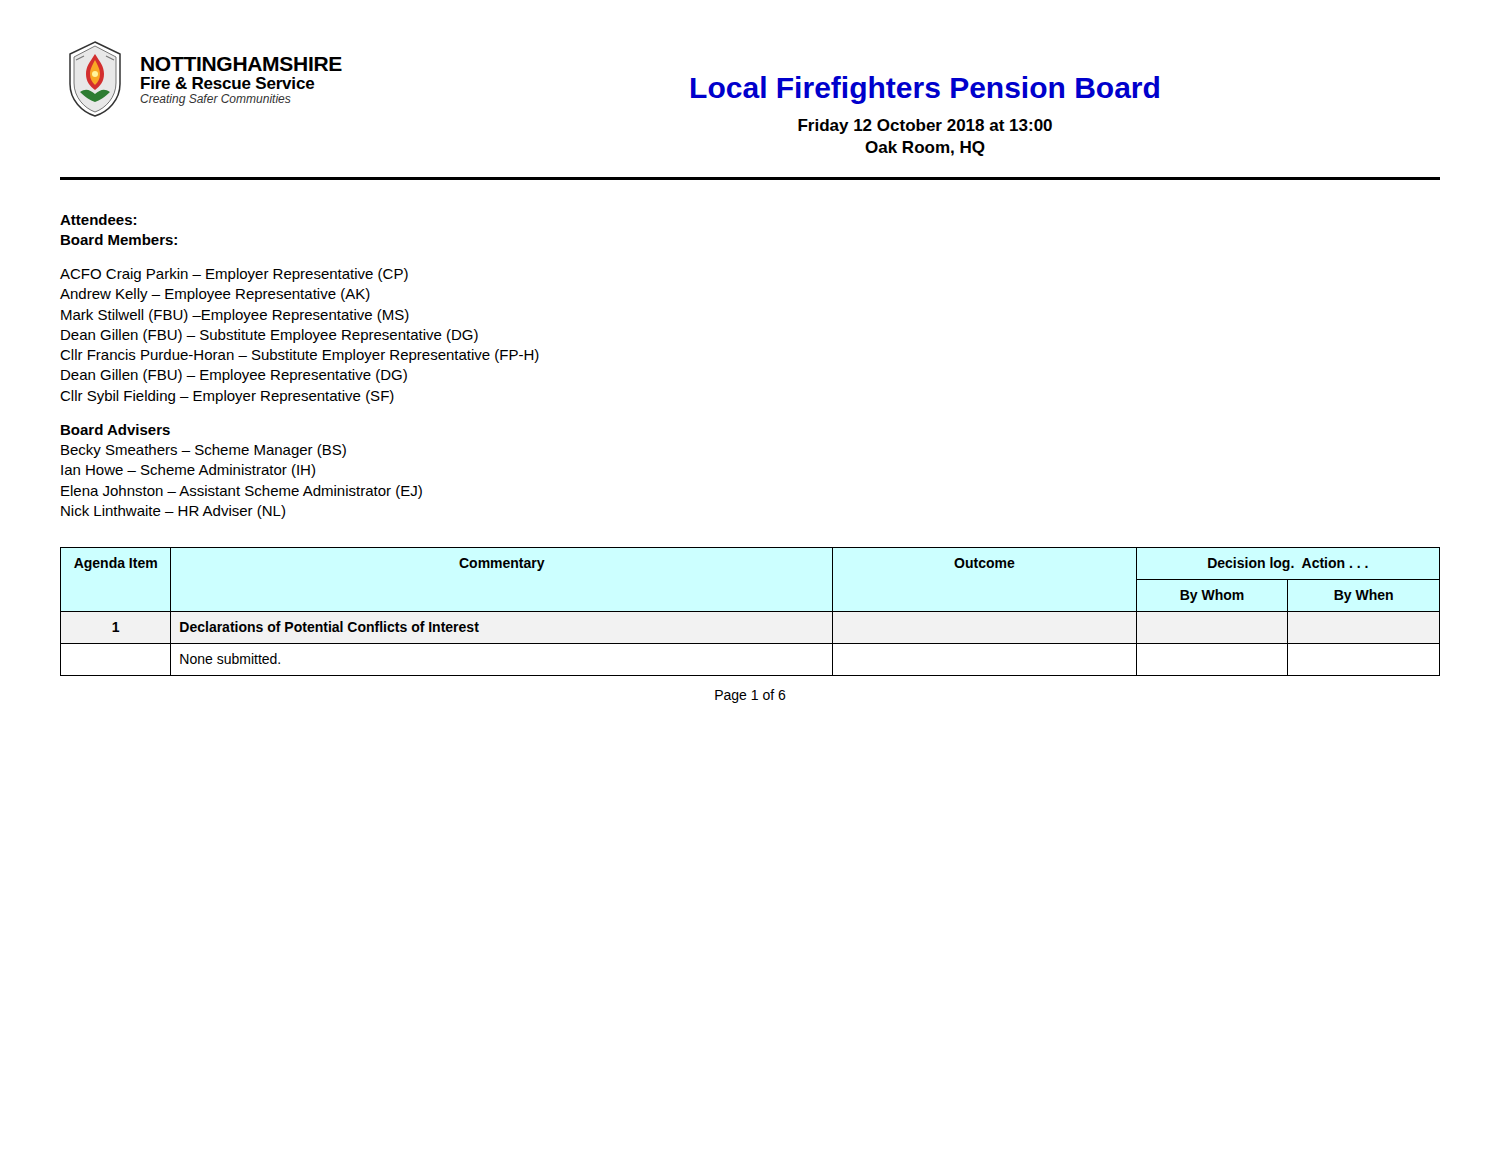NOTTINGHAMSHIRE
Fire & Rescue Service
Creating Safer Communities
Local Firefighters Pension Board
Friday 12 October 2018 at 13:00
Oak Room, HQ
Attendees:
Board Members:
ACFO Craig Parkin – Employer Representative (CP)
Andrew Kelly – Employee Representative (AK)
Mark Stilwell (FBU) –Employee Representative (MS)
Dean Gillen (FBU) – Substitute Employee Representative (DG)
Cllr Francis Purdue-Horan – Substitute Employer Representative (FP-H)
Dean Gillen (FBU) – Employee Representative (DG)
Cllr Sybil Fielding – Employer Representative (SF)
Board Advisers
Becky Smeathers – Scheme Manager (BS)
Ian Howe – Scheme Administrator (IH)
Elena Johnston – Assistant Scheme Administrator (EJ)
Nick Linthwaite – HR Adviser (NL)
| Agenda Item | Commentary | Outcome | Decision log. Action . . . |
| --- | --- | --- | --- |
| By Whom | By When |
| 1 | Declarations of Potential Conflicts of Interest | | | |
| | None submitted. | | | |
Page 1 of 6